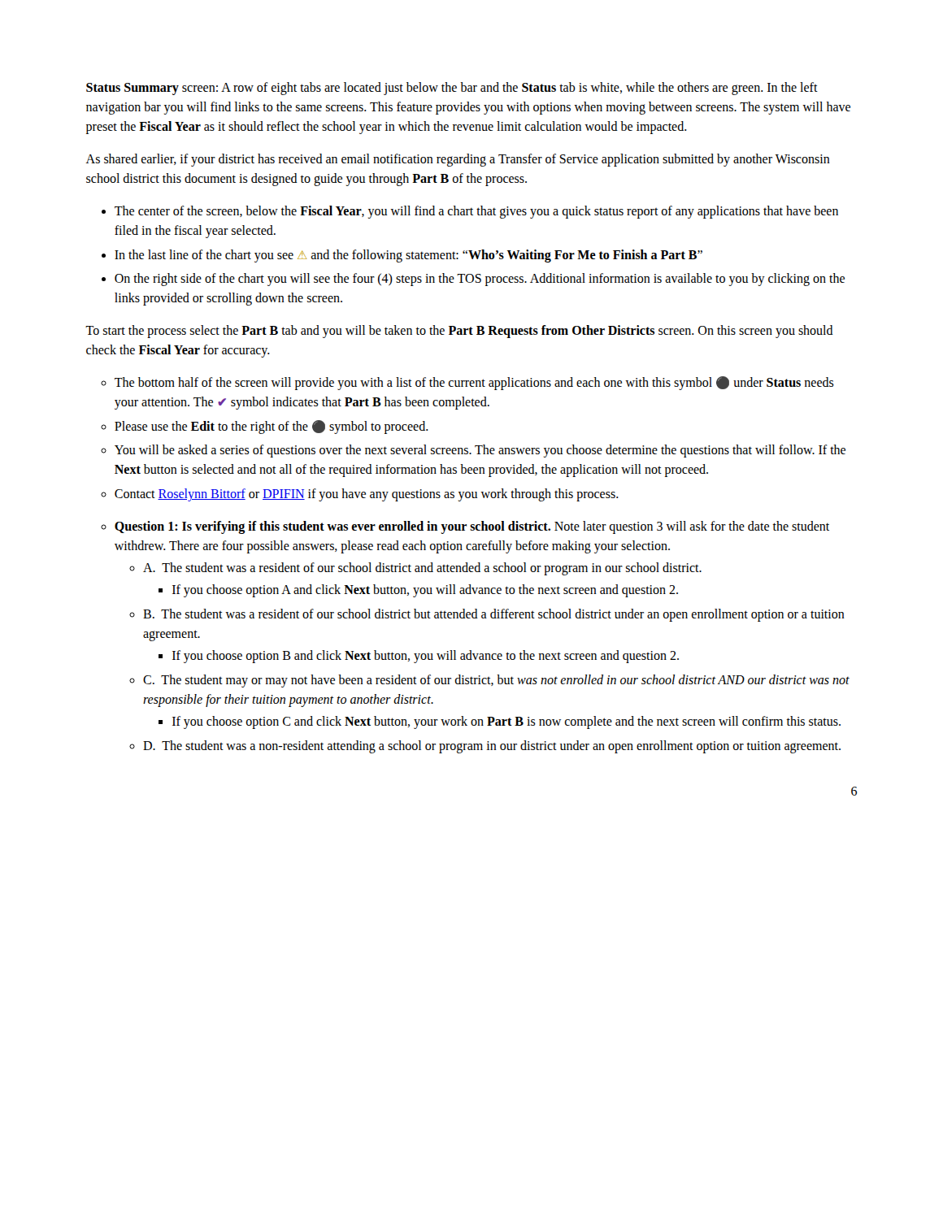Status Summary screen: A row of eight tabs are located just below the bar and the Status tab is white, while the others are green. In the left navigation bar you will find links to the same screens. This feature provides you with options when moving between screens. The system will have preset the Fiscal Year as it should reflect the school year in which the revenue limit calculation would be impacted.
As shared earlier, if your district has received an email notification regarding a Transfer of Service application submitted by another Wisconsin school district this document is designed to guide you through Part B of the process.
The center of the screen, below the Fiscal Year, you will find a chart that gives you a quick status report of any applications that have been filed in the fiscal year selected.
In the last line of the chart you see ⚠ and the following statement: “Who’s Waiting For Me to Finish a Part B”
On the right side of the chart you will see the four (4) steps in the TOS process. Additional information is available to you by clicking on the links provided or scrolling down the screen.
To start the process select the Part B tab and you will be taken to the Part B Requests from Other Districts screen. On this screen you should check the Fiscal Year for accuracy.
The bottom half of the screen will provide you with a list of the current applications and each one with this symbol ⚫ under Status needs your attention. The ✔ symbol indicates that Part B has been completed.
Please use the Edit to the right of the ⚫ symbol to proceed.
You will be asked a series of questions over the next several screens. The answers you choose determine the questions that will follow. If the Next button is selected and not all of the required information has been provided, the application will not proceed.
Contact Roselynn Bittorf or DPIFIN if you have any questions as you work through this process.
Question 1: Is verifying if this student was ever enrolled in your school district. Note later question 3 will ask for the date the student withdrew. There are four possible answers, please read each option carefully before making your selection.
A. The student was a resident of our school district and attended a school or program in our school district.
If you choose option A and click Next button, you will advance to the next screen and question 2.
B. The student was a resident of our school district but attended a different school district under an open enrollment option or a tuition agreement.
If you choose option B and click Next button, you will advance to the next screen and question 2.
C. The student may or may not have been a resident of our district, but was not enrolled in our school district AND our district was not responsible for their tuition payment to another district.
If you choose option C and click Next button, your work on Part B is now complete and the next screen will confirm this status.
D. The student was a non-resident attending a school or program in our district under an open enrollment option or tuition agreement.
6